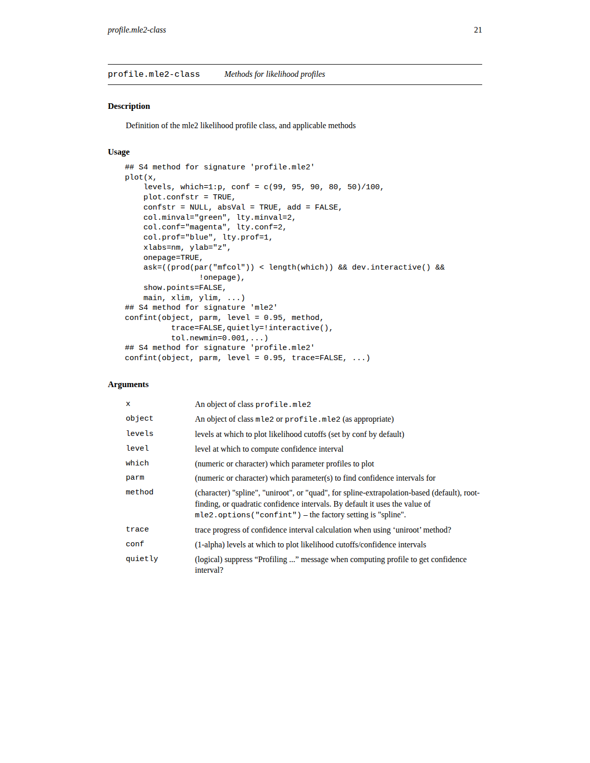profile.mle2-class 21
profile.mle2-class Methods for likelihood profiles
Description
Definition of the mle2 likelihood profile class, and applicable methods
Usage
## S4 method for signature 'profile.mle2'
plot(x,
    levels, which=1:p, conf = c(99, 95, 90, 80, 50)/100,
    plot.confstr = TRUE,
    confstr = NULL, absVal = TRUE, add = FALSE,
    col.minval="green", lty.minval=2,
    col.conf="magenta", lty.conf=2,
    col.prof="blue", lty.prof=1,
    xlabs=nm, ylab="z",
    onepage=TRUE,
    ask=((prod(par("mfcol")) < length(which)) && dev.interactive() &&
                !onepage),
    show.points=FALSE,
    main, xlim, ylim, ...)
## S4 method for signature 'mle2'
confint(object, parm, level = 0.95, method,
          trace=FALSE,quietly=!interactive(),
          tol.newmin=0.001,...)
## S4 method for signature 'profile.mle2'
confint(object, parm, level = 0.95, trace=FALSE, ...)
Arguments
x
An object of class profile.mle2
object
An object of class mle2 or profile.mle2 (as appropriate)
levels
levels at which to plot likelihood cutoffs (set by conf by default)
level
level at which to compute confidence interval
which
(numeric or character) which parameter profiles to plot
parm
(numeric or character) which parameter(s) to find confidence intervals for
method
(character) "spline", "uniroot", or "quad", for spline-extrapolation-based (default), root-finding, or quadratic confidence intervals. By default it uses the value of mle2.options("confint") – the factory setting is "spline".
trace
trace progress of confidence interval calculation when using ‘uniroot’ method?
conf
(1-alpha) levels at which to plot likelihood cutoffs/confidence intervals
quietly
(logical) suppress “Profiling ...” message when computing profile to get confidence interval?